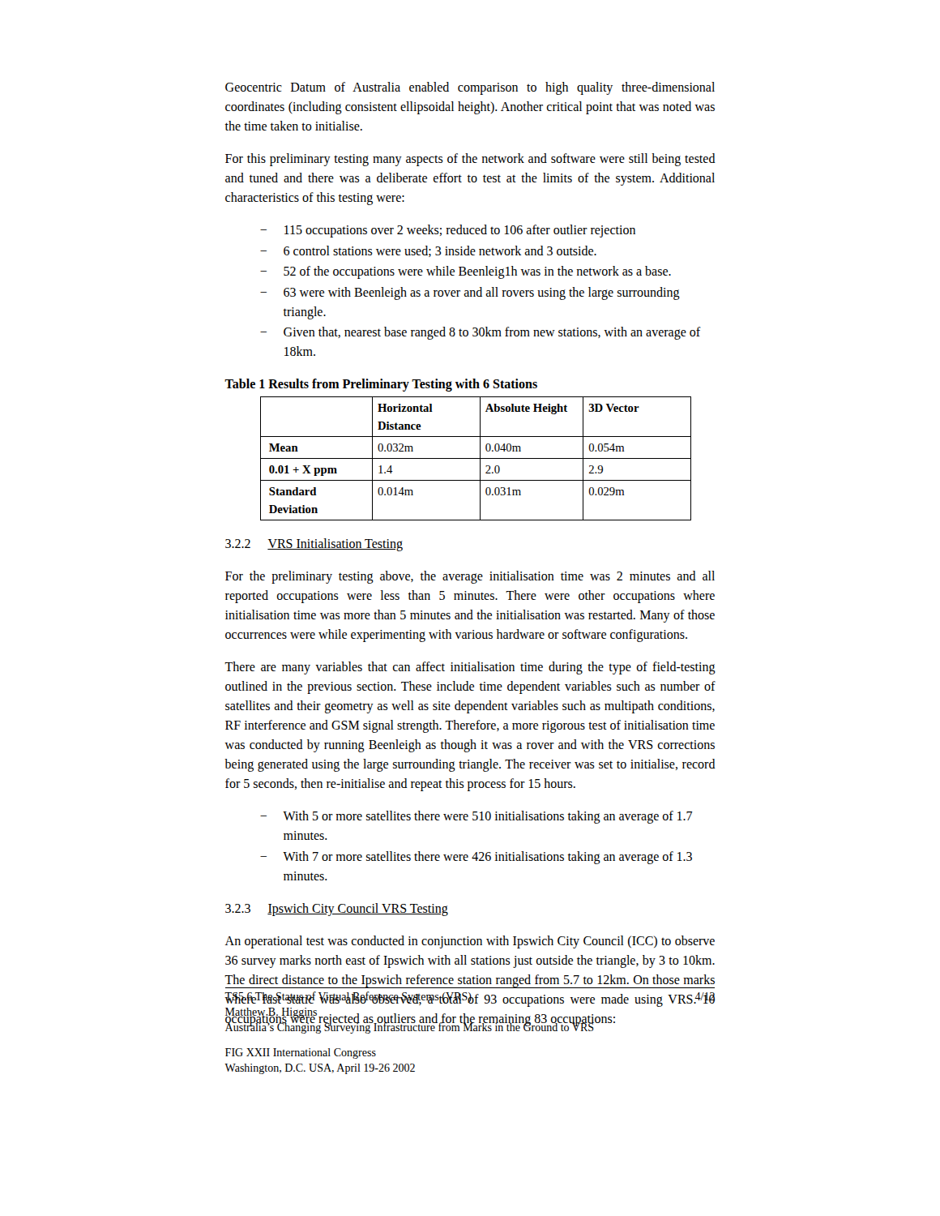Geocentric Datum of Australia enabled comparison to high quality three-dimensional coordinates (including consistent ellipsoidal height). Another critical point that was noted was the time taken to initialise.
For this preliminary testing many aspects of the network and software were still being tested and tuned and there was a deliberate effort to test at the limits of the system. Additional characteristics of this testing were:
115 occupations over 2 weeks; reduced to 106 after outlier rejection
6 control stations were used; 3 inside network and 3 outside.
52 of the occupations were while Beenleig1h was in the network as a base.
63 were with Beenleigh as a rover and all rovers using the large surrounding triangle.
Given that, nearest base ranged 8 to 30km from new stations, with an average of 18km.
Table 1 Results from Preliminary Testing with 6 Stations
| | Horizontal Distance | Absolute Height | 3D Vector |
| --- | --- | --- | --- |
| Mean | 0.032m | 0.040m | 0.054m |
| 0.01 + X ppm | 1.4 | 2.0 | 2.9 |
| Standard Deviation | 0.014m | 0.031m | 0.029m |
3.2.2 VRS Initialisation Testing
For the preliminary testing above, the average initialisation time was 2 minutes and all reported occupations were less than 5 minutes. There were other occupations where initialisation time was more than 5 minutes and the initialisation was restarted. Many of those occurrences were while experimenting with various hardware or software configurations.
There are many variables that can affect initialisation time during the type of field-testing outlined in the previous section. These include time dependent variables such as number of satellites and their geometry as well as site dependent variables such as multipath conditions, RF interference and GSM signal strength. Therefore, a more rigorous test of initialisation time was conducted by running Beenleigh as though it was a rover and with the VRS corrections being generated using the large surrounding triangle. The receiver was set to initialise, record for 5 seconds, then re-initialise and repeat this process for 15 hours.
With 5 or more satellites there were 510 initialisations taking an average of 1.7 minutes.
With 7 or more satellites there were 426 initialisations taking an average of 1.3 minutes.
3.2.3 Ipswich City Council VRS Testing
An operational test was conducted in conjunction with Ipswich City Council (ICC) to observe 36 survey marks north east of Ipswich with all stations just outside the triangle, by 3 to 10km. The direct distance to the Ipswich reference station ranged from 5.7 to 12km. On those marks where fast static was also observed, a total of 93 occupations were made using VRS. 10 occupations were rejected as outliers and for the remaining 83 occupations:
4/12
TS5.6 The Status of Virtual Reference Systems (VRS)
Matthew B. Higgins
Australia’s Changing Surveying Infrastructure from Marks in the Ground to VRS
FIG XXII International Congress
Washington, D.C. USA, April 19-26 2002